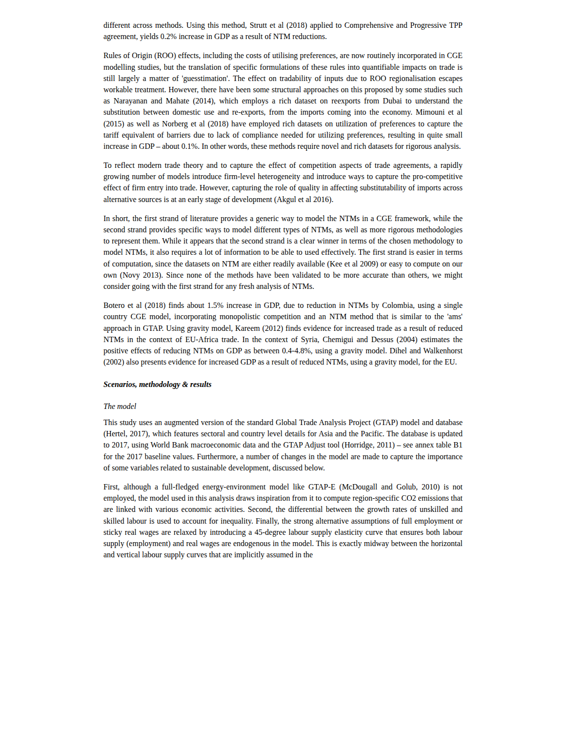different across methods. Using this method, Strutt et al (2018) applied to Comprehensive and Progressive TPP agreement, yields 0.2% increase in GDP as a result of NTM reductions.
Rules of Origin (ROO) effects, including the costs of utilising preferences, are now routinely incorporated in CGE modelling studies, but the translation of specific formulations of these rules into quantifiable impacts on trade is still largely a matter of 'guesstimation'. The effect on tradability of inputs due to ROO regionalisation escapes workable treatment. However, there have been some structural approaches on this proposed by some studies such as Narayanan and Mahate (2014), which employs a rich dataset on reexports from Dubai to understand the substitution between domestic use and re-exports, from the imports coming into the economy. Mimouni et al (2015) as well as Norberg et al (2018) have employed rich datasets on utilization of preferences to capture the tariff equivalent of barriers due to lack of compliance needed for utilizing preferences, resulting in quite small increase in GDP – about 0.1%. In other words, these methods require novel and rich datasets for rigorous analysis.
To reflect modern trade theory and to capture the effect of competition aspects of trade agreements, a rapidly growing number of models introduce firm-level heterogeneity and introduce ways to capture the pro-competitive effect of firm entry into trade. However, capturing the role of quality in affecting substitutability of imports across alternative sources is at an early stage of development (Akgul et al 2016).
In short, the first strand of literature provides a generic way to model the NTMs in a CGE framework, while the second strand provides specific ways to model different types of NTMs, as well as more rigorous methodologies to represent them. While it appears that the second strand is a clear winner in terms of the chosen methodology to model NTMs, it also requires a lot of information to be able to used effectively. The first strand is easier in terms of computation, since the datasets on NTM are either readily available (Kee et al 2009) or easy to compute on our own (Novy 2013). Since none of the methods have been validated to be more accurate than others, we might consider going with the first strand for any fresh analysis of NTMs.
Botero et al (2018) finds about 1.5% increase in GDP, due to reduction in NTMs by Colombia, using a single country CGE model, incorporating monopolistic competition and an NTM method that is similar to the 'ams' approach in GTAP. Using gravity model, Kareem (2012) finds evidence for increased trade as a result of reduced NTMs in the context of EU-Africa trade. In the context of Syria, Chemigui and Dessus (2004) estimates the positive effects of reducing NTMs on GDP as between 0.4-4.8%, using a gravity model. Dihel and Walkenhorst (2002) also presents evidence for increased GDP as a result of reduced NTMs, using a gravity model, for the EU.
Scenarios, methodology & results
The model
This study uses an augmented version of the standard Global Trade Analysis Project (GTAP) model and database (Hertel, 2017), which features sectoral and country level details for Asia and the Pacific. The database is updated to 2017, using World Bank macroeconomic data and the GTAP Adjust tool (Horridge, 2011) – see annex table B1 for the 2017 baseline values. Furthermore, a number of changes in the model are made to capture the importance of some variables related to sustainable development, discussed below.
First, although a full-fledged energy-environment model like GTAP-E (McDougall and Golub, 2010) is not employed, the model used in this analysis draws inspiration from it to compute region-specific CO2 emissions that are linked with various economic activities. Second, the differential between the growth rates of unskilled and skilled labour is used to account for inequality. Finally, the strong alternative assumptions of full employment or sticky real wages are relaxed by introducing a 45-degree labour supply elasticity curve that ensures both labour supply (employment) and real wages are endogenous in the model. This is exactly midway between the horizontal and vertical labour supply curves that are implicitly assumed in the